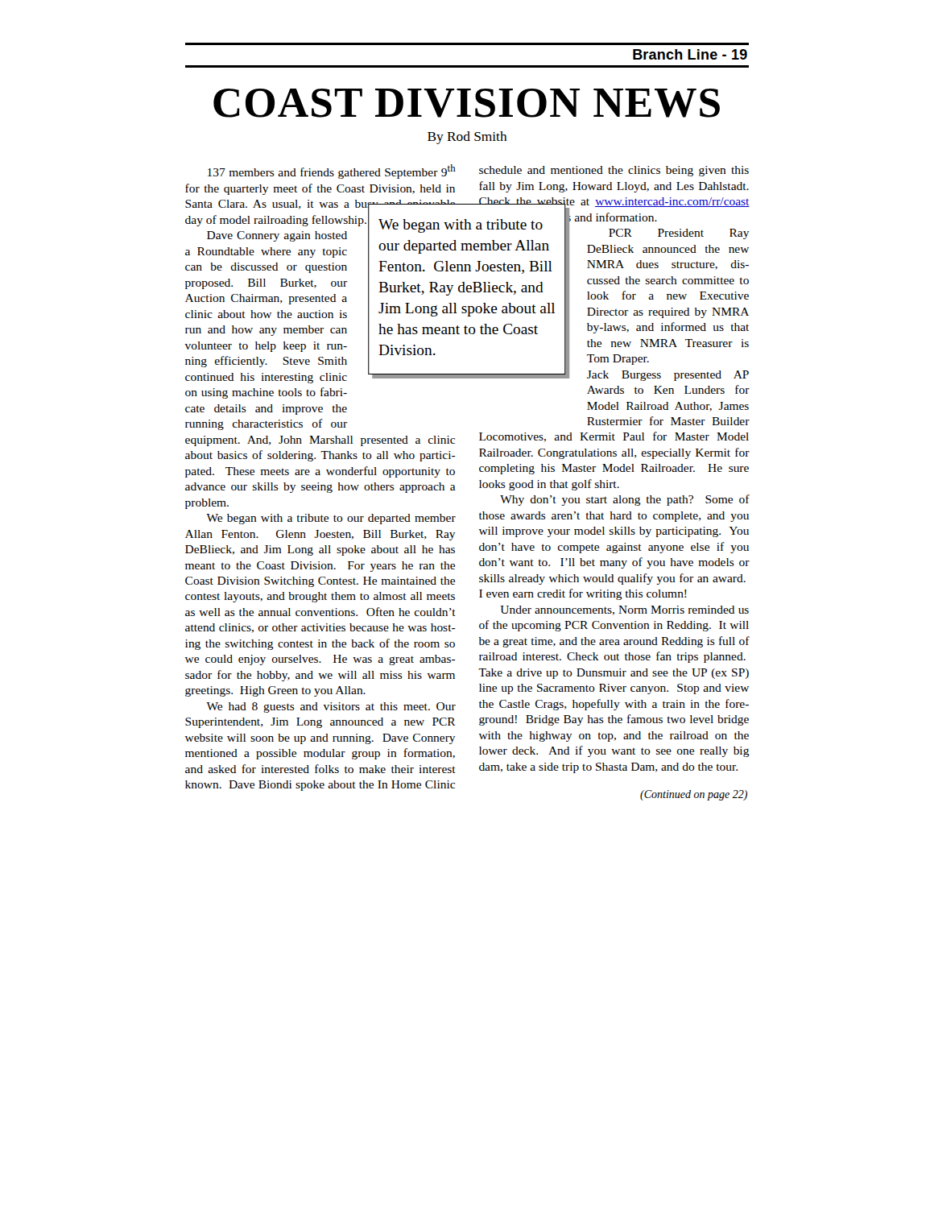Branch Line - 19
COAST DIVISION NEWS
By Rod Smith
We began with a tribute to our departed member Allan Fenton. Glenn Joesten, Bill Burket, Ray deBlieck, and Jim Long all spoke about all he has meant to the Coast Division.
137 members and friends gathered September 9th for the quarterly meet of the Coast Division, held in Santa Clara. As usual, it was a busy and enjoyable day of model railroading fellowship.
Dave Connery again hosted a Roundtable where any topic can be discussed or question proposed. Bill Burket, our Auction Chairman, presented a clinic about how the auction is run and how any member can volunteer to help keep it running efficiently. Steve Smith continued his interesting clinic on using machine tools to fabricate details and improve the running characteristics of our equipment. And, John Marshall presented a clinic about basics of soldering. Thanks to all who participated. These meets are a wonderful opportunity to advance our skills by seeing how others approach a problem.
We began with a tribute to our departed member Allan Fenton. Glenn Joesten, Bill Burket, Ray DeBlieck, and Jim Long all spoke about all he has meant to the Coast Division. For years he ran the Coast Division Switching Contest. He maintained the contest layouts, and brought them to almost all meets as well as the annual conventions. Often he couldn’t attend clinics, or other activities because he was hosting the switching contest in the back of the room so we could enjoy ourselves. He was a great ambassador for the hobby, and we will all miss his warm greetings. High Green to you Allan.
We had 8 guests and visitors at this meet. Our Superintendent, Jim Long announced a new PCR website will soon be up and running. Dave Connery mentioned a possible modular group in formation, and asked for interested folks to make their interest known. Dave Biondi spoke about the In Home Clinic schedule and mentioned the clinics being given this fall by Jim Long, Howard Lloyd, and Les Dahlstadt. Check the website at www.intercad-inc.com/rr/coast for further updates and information.
PCR President Ray DeBlieck announced the new NMRA dues structure, discussed the search committee to look for a new Executive Director as required by NMRA by-laws, and informed us that the new NMRA Treasurer is Tom Draper.
Jack Burgess presented AP Awards to Ken Lunders for Model Railroad Author, James Rustermier for Master Builder Locomotives, and Kermit Paul for Master Model Railroader. Congratulations all, especially Kermit for completing his Master Model Railroader. He sure looks good in that golf shirt.
Why don’t you start along the path? Some of those awards aren’t that hard to complete, and you will improve your model skills by participating. You don’t have to compete against anyone else if you don’t want to. I’ll bet many of you have models or skills already which would qualify you for an award. I even earn credit for writing this column!
Under announcements, Norm Morris reminded us of the upcoming PCR Convention in Redding. It will be a great time, and the area around Redding is full of railroad interest. Check out those fan trips planned. Take a drive up to Dunsmuir and see the UP (ex SP) line up the Sacramento River canyon. Stop and view the Castle Crags, hopefully with a train in the foreground! Bridge Bay has the famous two level bridge with the highway on top, and the railroad on the lower deck. And if you want to see one really big dam, take a side trip to Shasta Dam, and do the tour.
(Continued on page 22)